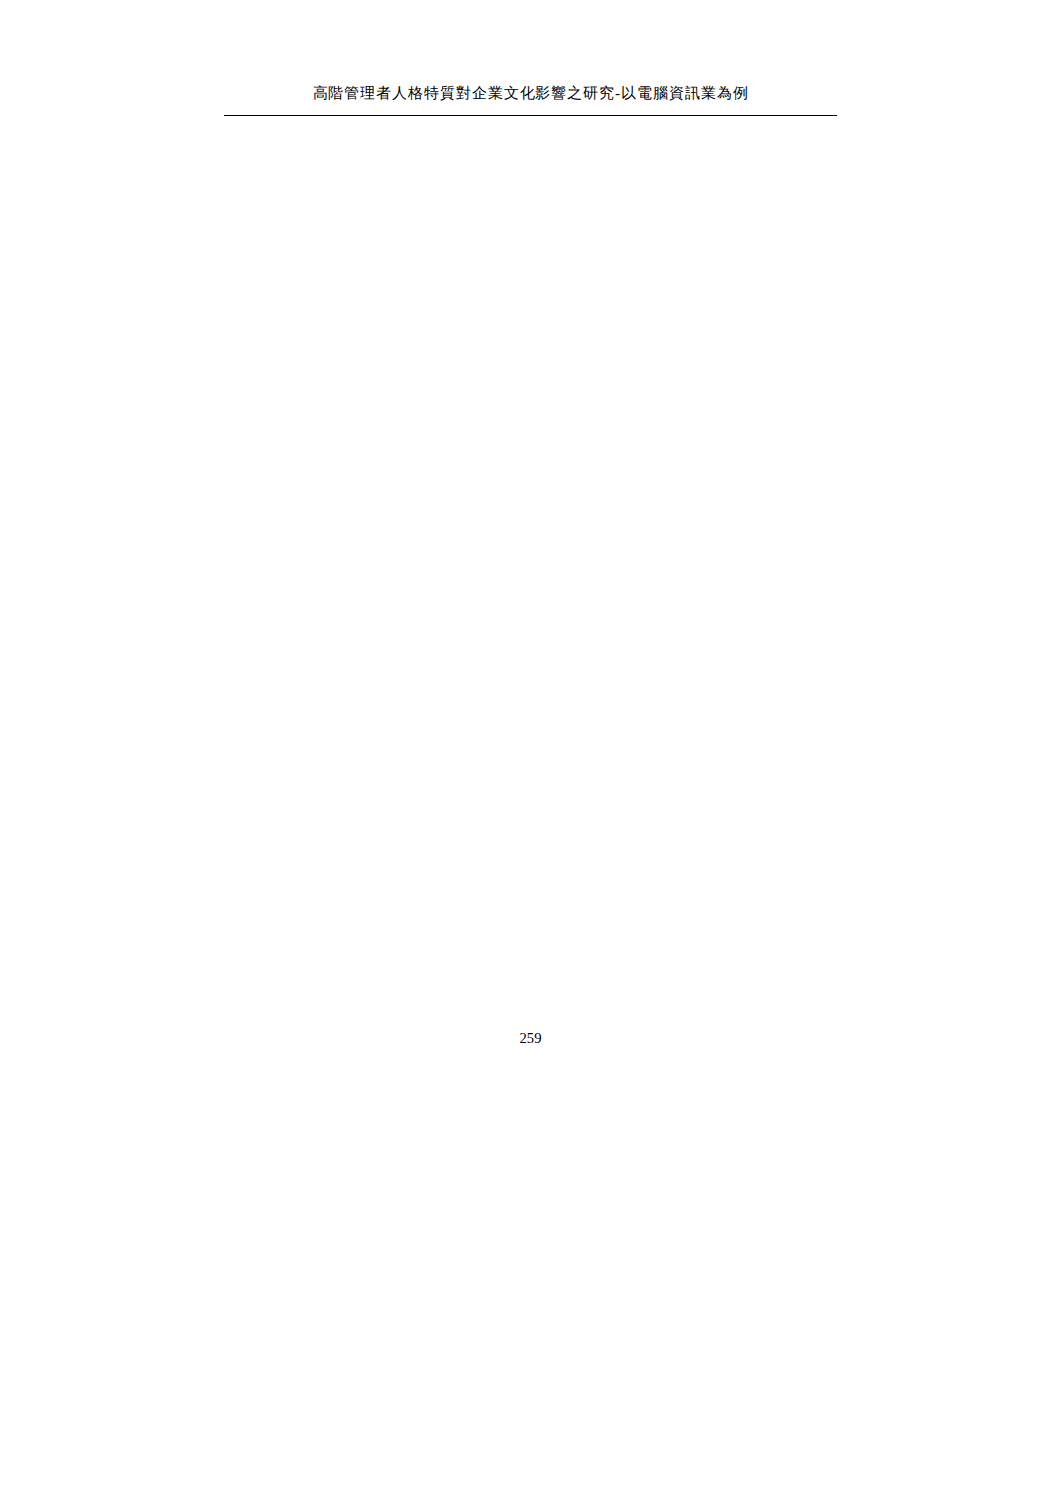高階管理者人格特質對企業文化影響之研究-以電腦資訊業為例
259